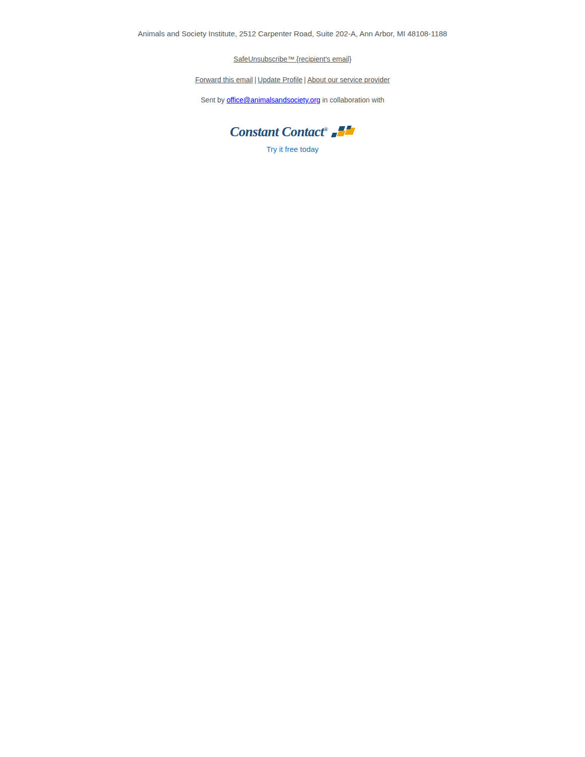Animals and Society Institute, 2512 Carpenter Road, Suite 202-A, Ann Arbor, MI 48108-1188
SafeUnsubscribe™ {recipient's email}
Forward this email|Update Profile|About our service provider
Sent by office@animalsandsociety.org in collaboration with
Constant Contact®
Try it free today